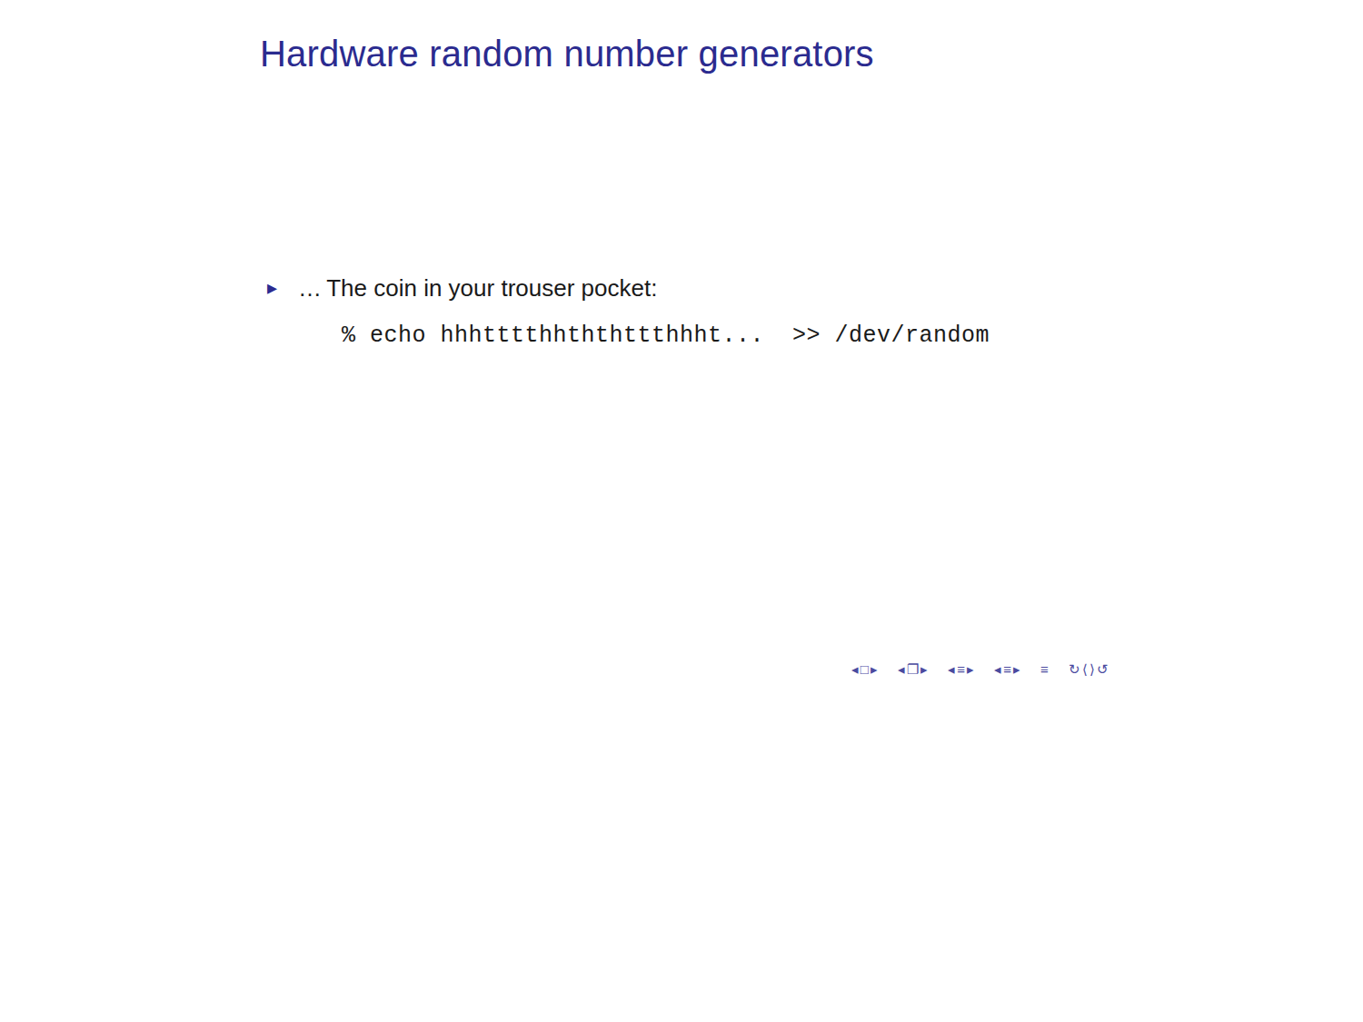Hardware random number generators
… The coin in your trouser pocket:
% echo hhhtttthhththttthhht... >> /dev/random
◂□▸ ◂❐▸ ◂≡▸ ◂≡▸ ≡ ↻⟨⟩↺